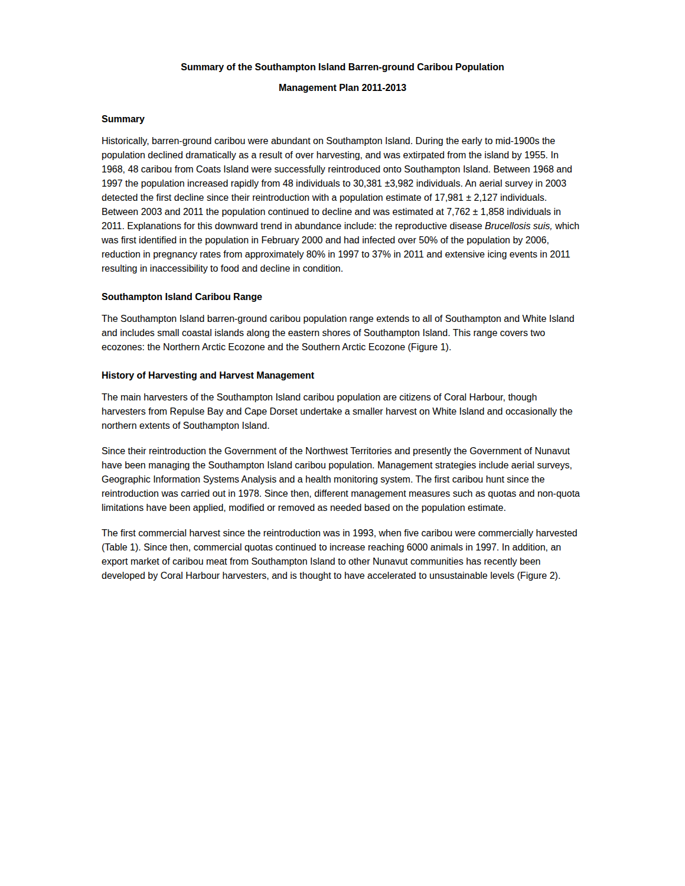Summary of the Southampton Island Barren-ground Caribou Population
Management Plan 2011-2013
Summary
Historically, barren-ground caribou were abundant on Southampton Island. During the early to mid-1900s the population declined dramatically as a result of over harvesting, and was extirpated from the island by 1955. In 1968, 48 caribou from Coats Island were successfully reintroduced onto Southampton Island. Between 1968 and 1997 the population increased rapidly from 48 individuals to 30,381 ±3,982 individuals. An aerial survey in 2003 detected the first decline since their reintroduction with a population estimate of 17,981 ± 2,127 individuals. Between 2003 and 2011 the population continued to decline and was estimated at 7,762 ± 1,858 individuals in 2011. Explanations for this downward trend in abundance include: the reproductive disease Brucellosis suis, which was first identified in the population in February 2000 and had infected over 50% of the population by 2006, reduction in pregnancy rates from approximately 80% in 1997 to 37% in 2011 and extensive icing events in 2011 resulting in inaccessibility to food and decline in condition.
Southampton Island Caribou Range
The Southampton Island barren-ground caribou population range extends to all of Southampton and White Island and includes small coastal islands along the eastern shores of Southampton Island. This range covers two ecozones: the Northern Arctic Ecozone and the Southern Arctic Ecozone (Figure 1).
History of Harvesting and Harvest Management
The main harvesters of the Southampton Island caribou population are citizens of Coral Harbour, though harvesters from Repulse Bay and Cape Dorset undertake a smaller harvest on White Island and occasionally the northern extents of Southampton Island.
Since their reintroduction the Government of the Northwest Territories and presently the Government of Nunavut have been managing the Southampton Island caribou population. Management strategies include aerial surveys, Geographic Information Systems Analysis and a health monitoring system. The first caribou hunt since the reintroduction was carried out in 1978. Since then, different management measures such as quotas and non-quota limitations have been applied, modified or removed as needed based on the population estimate.
The first commercial harvest since the reintroduction was in 1993, when five caribou were commercially harvested (Table 1). Since then, commercial quotas continued to increase reaching 6000 animals in 1997. In addition, an export market of caribou meat from Southampton Island to other Nunavut communities has recently been developed by Coral Harbour harvesters, and is thought to have accelerated to unsustainable levels (Figure 2).